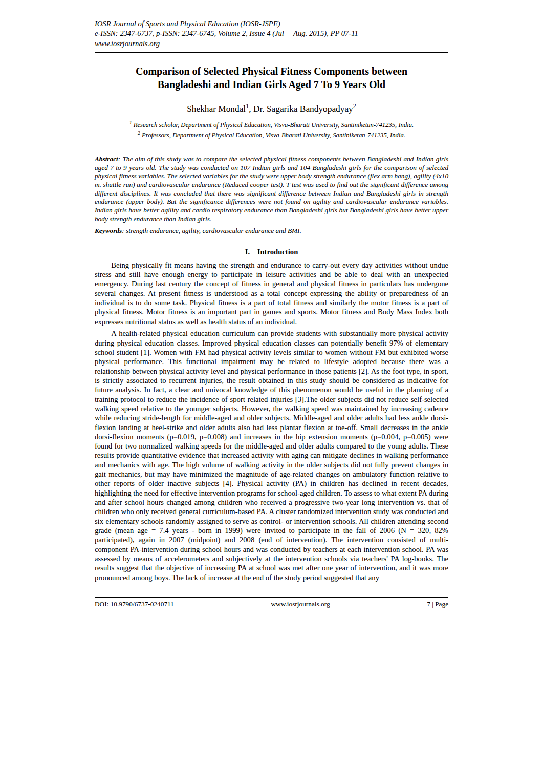IOSR Journal of Sports and Physical Education (IOSR-JSPE)
e-ISSN: 2347-6737, p-ISSN: 2347-6745, Volume 2, Issue 4 (Jul – Aug. 2015), PP 07-11
www.iosrjournals.org
Comparison of Selected Physical Fitness Components between
Bangladeshi and Indian Girls Aged 7 To 9 Years Old
Shekhar Mondal1, Dr. Sagarika Bandyopadyay2
1 Research scholar, Department of Physical Education, Visva-Bharati University, Santiniketan-741235, India.
2 Professors, Department of Physical Education, Visva-Bharati University, Santiniketan-741235, India.
Abstract: The aim of this study was to compare the selected physical fitness components between Bangladeshi and Indian girls aged 7 to 9 years old. The study was conducted on 107 Indian girls and 104 Bangladeshi girls for the comparison of selected physical fitness variables. The selected variables for the study were upper body strength endurance (flex arm hang), agility (4x10 m. shuttle run) and cardiovascular endurance (Reduced cooper test). T-test was used to find out the significant difference among different disciplines. It was concluded that there was significant difference between Indian and Bangladeshi girls in strength endurance (upper body). But the significance differences were not found on agility and cardiovascular endurance variables. Indian girls have better agility and cardio respiratory endurance than Bangladeshi girls but Bangladeshi girls have better upper body strength endurance than Indian girls.
Keywords: strength endurance, agility, cardiovascular endurance and BMI.
I. Introduction
Being physically fit means having the strength and endurance to carry-out every day activities without undue stress and still have enough energy to participate in leisure activities and be able to deal with an unexpected emergency. During last century the concept of fitness in general and physical fitness in particulars has undergone several changes. At present fitness is understood as a total concept expressing the ability or preparedness of an individual is to do some task. Physical fitness is a part of total fitness and similarly the motor fitness is a part of physical fitness. Motor fitness is an important part in games and sports. Motor fitness and Body Mass Index both expresses nutritional status as well as health status of an individual.
A health-related physical education curriculum can provide students with substantially more physical activity during physical education classes. Improved physical education classes can potentially benefit 97% of elementary school student [1]. Women with FM had physical activity levels similar to women without FM but exhibited worse physical performance. This functional impairment may be related to lifestyle adopted because there was a relationship between physical activity level and physical performance in those patients [2]. As the foot type, in sport, is strictly associated to recurrent injuries, the result obtained in this study should be considered as indicative for future analysis. In fact, a clear and univocal knowledge of this phenomenon would be useful in the planning of a training protocol to reduce the incidence of sport related injuries [3].The older subjects did not reduce self-selected walking speed relative to the younger subjects. However, the walking speed was maintained by increasing cadence while reducing stride-length for middle-aged and older subjects. Middle-aged and older adults had less ankle dorsi-flexion landing at heel-strike and older adults also had less plantar flexion at toe-off. Small decreases in the ankle dorsi-flexion moments (p=0.019, p=0.008) and increases in the hip extension moments (p=0.004, p=0.005) were found for two normalized walking speeds for the middle-aged and older adults compared to the young adults. These results provide quantitative evidence that increased activity with aging can mitigate declines in walking performance and mechanics with age. The high volume of walking activity in the older subjects did not fully prevent changes in gait mechanics, but may have minimized the magnitude of age-related changes on ambulatory function relative to other reports of older inactive subjects [4]. Physical activity (PA) in children has declined in recent decades, highlighting the need for effective intervention programs for school-aged children. To assess to what extent PA during and after school hours changed among children who received a progressive two-year long intervention vs. that of children who only received general curriculum-based PA. A cluster randomized intervention study was conducted and six elementary schools randomly assigned to serve as control- or intervention schools. All children attending second grade (mean age = 7.4 years - born in 1999) were invited to participate in the fall of 2006 (N = 320, 82% participated), again in 2007 (midpoint) and 2008 (end of intervention). The intervention consisted of multi-component PA-intervention during school hours and was conducted by teachers at each intervention school. PA was assessed by means of accelerometers and subjectively at the intervention schools via teachers' PA log-books. The results suggest that the objective of increasing PA at school was met after one year of intervention, and it was more pronounced among boys. The lack of increase at the end of the study period suggested that any
DOI: 10.9790/6737-0240711 www.iosrjournals.org 7 | Page